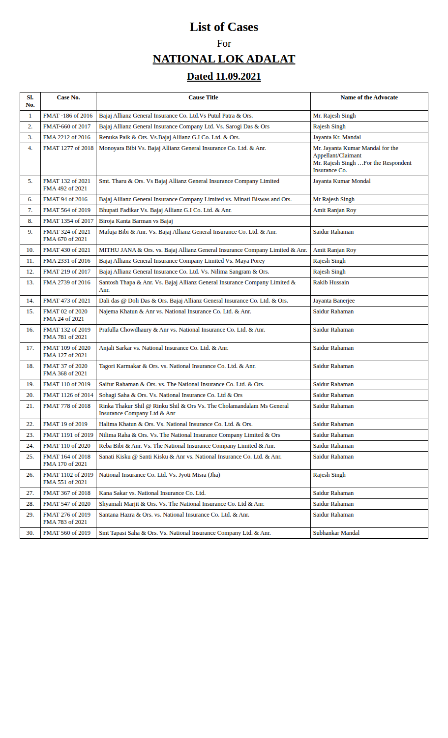List of Cases
For
NATIONAL LOK ADALAT
Dated 11.09.2021
| Sl. No. | Case No. | Cause Title | Name of the Advocate |
| --- | --- | --- | --- |
| 1 | FMAT -186 of 2016 | Bajaj Allianz General Insurance Co. Ltd.Vs Putul Patra & Ors. | Mr. Rajesh Singh |
| 2. | FMAT-660 of 2017 | Bajaj Allianz General Insurance Company Ltd. Vs. Sarogi Das & Ors | Rajesh Singh |
| 3. | FMA 2212 of 2016 | Renuka Paik & Ors. Vs.Bajaj Allianz G.I Co. Ltd. & Ors. | Jayanta Kr. Mandal |
| 4. | FMAT 1277 of 2018 | Monoyara Bibi Vs. Bajaj Allianz General Insurance Co. Ltd. & Anr. | Mr. Jayanta Kumar Mandal for the Appellant/Claimant Mr. Rajesh Singh …For the Respondent Insurance Co. |
| 5. | FMAT 132 of 2021 FMA 492 of 2021 | Smt. Tharu & Ors. Vs Bajaj Allianz General Insurance Company Limited | Jayanta Kumar Mondal |
| 6. | FMAT 94 of 2016 | Bajaj Allianz General Insurance Company Limited vs. Minati Biswas and Ors. | Mr Rajesh Singh |
| 7. | FMAT 564 of 2019 | Bhupati Fadikar Vs. Bajaj Allianz G.I Co. Ltd. & Anr. | Amit Ranjan Roy |
| 8. | FMAT 1354 of 2017 | Biroja Kanta Barman vs Bajaj | |
| 9. | FMAT 324 of 2021 FMA 670 of 2021 | Mafuja Bibi & Anr. Vs. Bajaj Allianz General Insurance Co. Ltd. & Anr. | Saidur Rahaman |
| 10. | FMAT 430 of 2021 | MITHU JANA & Ors. vs. Bajaj Allianz General Insurance Company Limited & Anr. | Amit Ranjan Roy |
| 11. | FMA 2331 of 2016 | Bajaj Allianz General Insurance Company Limited Vs. Maya Porey | Rajesh Singh |
| 12. | FMAT 219 of 2017 | Bajaj Allianz General Insurance Co. Ltd. Vs. Nilima Sangram & Ors. | Rajesh Singh |
| 13. | FMA 2739 of 2016 | Santosh Thapa & Anr. Vs. Bajaj Allianz General Insurance Company Limited & Anr. | Rakib Hussain |
| 14. | FMAT 473 of 2021 | Dali das @ Doli Das & Ors. Bajaj Allianz General Insurance Co. Ltd. & Ors. | Jayanta Banerjee |
| 15. | FMAT 02 of 2020 FMA 24 of 2021 | Najema Khatun & Anr vs. National Insurance Co. Ltd. & Anr. | Saidur Rahaman |
| 16. | FMAT 132 of 2019 FMA 781 of 2021 | Prafulla Chowdhaury & Anr vs. National Insurance Co. Ltd. & Anr. | Saidur Rahaman |
| 17. | FMAT 109 of 2020 FMA 127 of 2021 | Anjali Sarkar vs. National Insurance Co. Ltd. & Anr. | Saidur Rahaman |
| 18. | FMAT 37 of 2020 FMA 368 of 2021 | Tagori Karmakar & Ors. vs. National Insurance Co. Ltd. & Anr. | Saidur Rahaman |
| 19. | FMAT 110 of 2019 | Saifur Rahaman & Ors. vs. The National Insurance Co. Ltd. & Ors. | Saidur Rahaman |
| 20. | FMAT 1126 of 2014 | Sohagi Saha & Ors. Vs. National Insurance Co. Ltd & Ors | Saidur Rahaman |
| 21. | FMAT 778 of 2018 | Rinka Thakur Shil @ Rinku Shil & Ors Vs. The Cholamandalam Ms General Insurance Company Ltd & Anr | Saidur Rahaman |
| 22. | FMAT 19 of 2019 | Halima Khatun & Ors. Vs. National Insurance Co. Ltd. & Ors. | Saidur Rahaman |
| 23. | FMAT 1191 of 2019 | Nilima Raha & Ors. Vs. The National Insurance Company Limited & Ors | Saidur Rahaman |
| 24. | FMAT 110 of 2020 | Reba Bibi & Anr. Vs. The National Insurance Company Limited & Anr. | Saidur Rahaman |
| 25. | FMAT 164 of 2018 FMA 170 of 2021 | Sanati Kisku @ Santi Kisku & Anr vs. National Insurance Co. Ltd. & Anr. | Saidur Rahaman |
| 26. | FMAT 1102 of 2019 FMA 551 of 2021 | National Insurance Co. Ltd. Vs. Jyoti Misra (Jha) | Rajesh Singh |
| 27. | FMAT 367 of 2018 | Kana Sakar vs. National Insurance Co. Ltd. | Saidur Rahaman |
| 28. | FMAT 547 of 2020 | Shyamali Marjit & Ors. Vs. The National Insurance Co. Ltd & Anr. | Saidur Rahaman |
| 29. | FMAT 276 of 2019 FMA 783 of 2021 | Santana Hazra & Ors. vs. National Insurance Co. Ltd. & Anr. | Saidur Rahaman |
| 30. | FMAT 560 of 2019 | Smt Tapasi Saha & Ors. Vs. National Insurance Company Ltd. & Anr. | Subhankar Mandal |